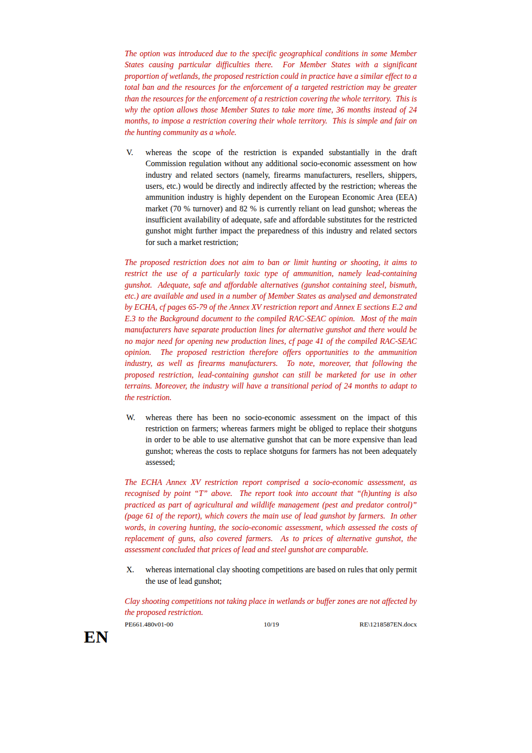The option was introduced due to the specific geographical conditions in some Member States causing particular difficulties there. For Member States with a significant proportion of wetlands, the proposed restriction could in practice have a similar effect to a total ban and the resources for the enforcement of a targeted restriction may be greater than the resources for the enforcement of a restriction covering the whole territory. This is why the option allows those Member States to take more time, 36 months instead of 24 months, to impose a restriction covering their whole territory. This is simple and fair on the hunting community as a whole.
V.
whereas the scope of the restriction is expanded substantially in the draft Commission regulation without any additional socio-economic assessment on how industry and related sectors (namely, firearms manufacturers, resellers, shippers, users, etc.) would be directly and indirectly affected by the restriction; whereas the ammunition industry is highly dependent on the European Economic Area (EEA) market (70 % turnover) and 82 % is currently reliant on lead gunshot; whereas the insufficient availability of adequate, safe and affordable substitutes for the restricted gunshot might further impact the preparedness of this industry and related sectors for such a market restriction;
The proposed restriction does not aim to ban or limit hunting or shooting, it aims to restrict the use of a particularly toxic type of ammunition, namely lead-containing gunshot. Adequate, safe and affordable alternatives (gunshot containing steel, bismuth, etc.) are available and used in a number of Member States as analysed and demonstrated by ECHA, cf pages 65-79 of the Annex XV restriction report and Annex E sections E.2 and E.3 to the Background document to the compiled RAC-SEAC opinion. Most of the main manufacturers have separate production lines for alternative gunshot and there would be no major need for opening new production lines, cf page 41 of the compiled RAC-SEAC opinion. The proposed restriction therefore offers opportunities to the ammunition industry, as well as firearms manufacturers. To note, moreover, that following the proposed restriction, lead-containing gunshot can still be marketed for use in other terrains. Moreover, the industry will have a transitional period of 24 months to adapt to the restriction.
W.
whereas there has been no socio-economic assessment on the impact of this restriction on farmers; whereas farmers might be obliged to replace their shotguns in order to be able to use alternative gunshot that can be more expensive than lead gunshot; whereas the costs to replace shotguns for farmers has not been adequately assessed;
The ECHA Annex XV restriction report comprised a socio-economic assessment, as recognised by point “T” above. The report took into account that “(h)unting is also practiced as part of agricultural and wildlife management (pest and predator control)” (page 61 of the report), which covers the main use of lead gunshot by farmers. In other words, in covering hunting, the socio-economic assessment, which assessed the costs of replacement of guns, also covered farmers. As to prices of alternative gunshot, the assessment concluded that prices of lead and steel gunshot are comparable.
X.
whereas international clay shooting competitions are based on rules that only permit the use of lead gunshot;
Clay shooting competitions not taking place in wetlands or buffer zones are not affected by the proposed restriction.
PE661.480v01-00
10/19
RE\1218587EN.docx
EN